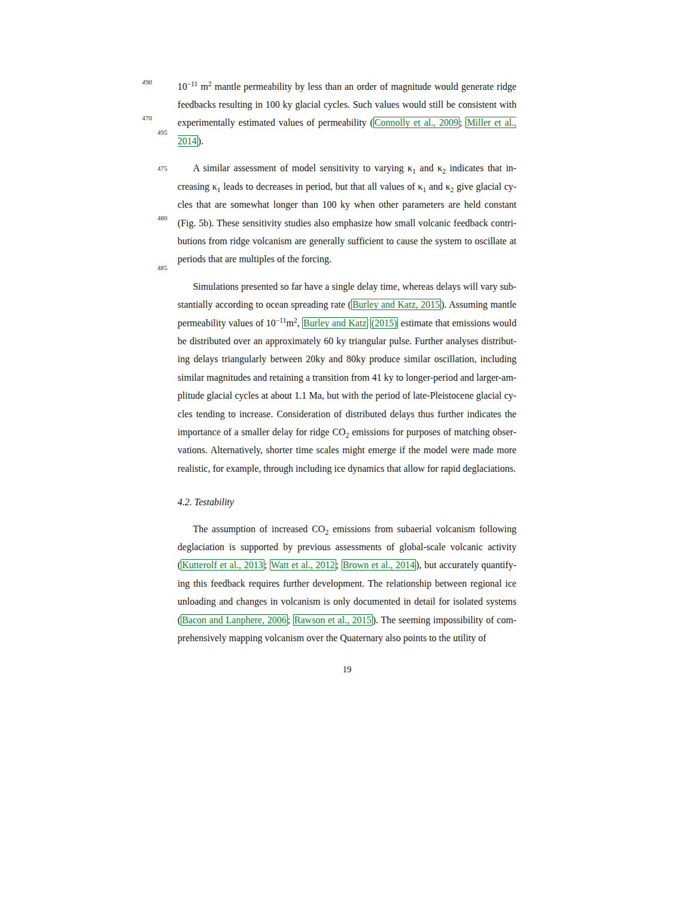10−11 m2 mantle permeability by less than an order of magnitude would generate ridge feedbacks resulting in 100 ky glacial cycles. Such values would still be consistent with 470experimentally estimated values of permeability (Connolly et al., 2009; Miller et al., 2014).
A similar assessment of model sensitivity to varying κ1 and κ2 indicates that increasing κ1 leads to decreases in period, but that all values of κ1 and κ2 give glacial cycles that are somewhat longer than 100 ky when other parameters are held constant 475(Fig. 5b). These sensitivity studies also emphasize how small volcanic feedback contributions from ridge volcanism are generally sufficient to cause the system to oscillate at periods that are multiples of the forcing.
Simulations presented so far have a single delay time, whereas delays will vary substantially according to ocean spreading rate (Burley and Katz, 2015). Assuming mantle 480permeability values of 10−11m2, Burley and Katz (2015) estimate that emissions would be distributed over an approximately 60 ky triangular pulse. Further analyses distributing delays triangularly between 20ky and 80ky produce similar oscillation, including similar magnitudes and retaining a transition from 41 ky to longer-period and larger-amplitude glacial cycles at about 1.1 Ma, but with the period of late-Pleistocene glacial 485cycles tending to increase. Consideration of distributed delays thus further indicates the importance of a smaller delay for ridge CO2 emissions for purposes of matching observations. Alternatively, shorter time scales might emerge if the model were made more realistic, for example, through including ice dynamics that allow for rapid deglaciations.
4904.2. Testability
The assumption of increased CO2 emissions from subaerial volcanism following deglaciation is supported by previous assessments of global-scale volcanic activity (Kutterolf et al., 2013; Watt et al., 2012; Brown et al., 2014), but accurately quantifying this feedback requires further development. The relationship between regional 495ice unloading and changes in volcanism is only documented in detail for isolated systems (Bacon and Lanphere, 2006; Rawson et al., 2015). The seeming impossibility of comprehensively mapping volcanism over the Quaternary also points to the utility of
19